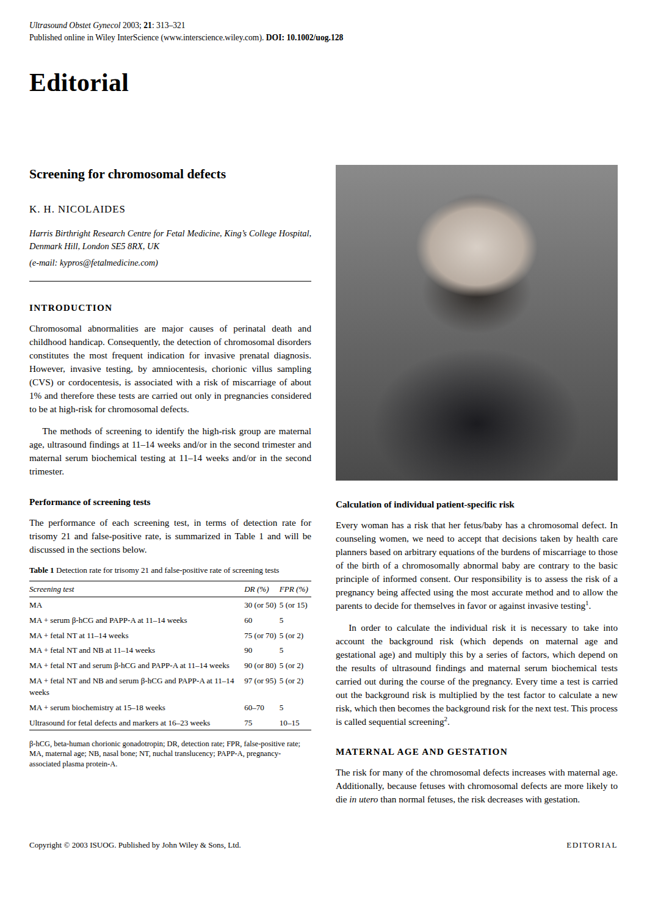Ultrasound Obstet Gynecol 2003; 21: 313–321
Published online in Wiley InterScience (www.interscience.wiley.com). DOI: 10.1002/uog.128
Editorial
Screening for chromosomal defects
K. H. NICOLAIDES
Harris Birthright Research Centre for Fetal Medicine, King’s College Hospital, Denmark Hill, London SE5 8RX, UK
(e-mail: kypros@fetalmedicine.com)
INTRODUCTION
Chromosomal abnormalities are major causes of perinatal death and childhood handicap. Consequently, the detection of chromosomal disorders constitutes the most frequent indication for invasive prenatal diagnosis. However, invasive testing, by amniocentesis, chorionic villus sampling (CVS) or cordocentesis, is associated with a risk of miscarriage of about 1% and therefore these tests are carried out only in pregnancies considered to be at high-risk for chromosomal defects.
The methods of screening to identify the high-risk group are maternal age, ultrasound findings at 11–14 weeks and/or in the second trimester and maternal serum biochemical testing at 11–14 weeks and/or in the second trimester.
Performance of screening tests
The performance of each screening test, in terms of detection rate for trisomy 21 and false-positive rate, is summarized in Table 1 and will be discussed in the sections below.
Table 1 Detection rate for trisomy 21 and false-positive rate of screening tests
| Screening test | DR (%) | FPR (%) |
| --- | --- | --- |
| MA | 30 (or 50) | 5 (or 15) |
| MA + serum β-hCG and PAPP-A at 11–14 weeks | 60 | 5 |
| MA + fetal NT at 11–14 weeks | 75 (or 70) | 5 (or 2) |
| MA + fetal NT and NB at 11–14 weeks | 90 | 5 |
| MA + fetal NT and serum β-hCG and PAPP-A at 11–14 weeks | 90 (or 80) | 5 (or 2) |
| MA + fetal NT and NB and serum β-hCG and PAPP-A at 11–14 weeks | 97 (or 95) | 5 (or 2) |
| MA + serum biochemistry at 15–18 weeks | 60–70 | 5 |
| Ultrasound for fetal defects and markers at 16–23 weeks | 75 | 10–15 |
β-hCG, beta-human chorionic gonadotropin; DR, detection rate; FPR, false-positive rate; MA, maternal age; NB, nasal bone; NT, nuchal translucency; PAPP-A, pregnancy-associated plasma protein-A.
Calculation of individual patient-specific risk
Every woman has a risk that her fetus/baby has a chromosomal defect. In counseling women, we need to accept that decisions taken by health care planners based on arbitrary equations of the burdens of miscarriage to those of the birth of a chromosomally abnormal baby are contrary to the basic principle of informed consent. Our responsibility is to assess the risk of a pregnancy being affected using the most accurate method and to allow the parents to decide for themselves in favor or against invasive testing1.
In order to calculate the individual risk it is necessary to take into account the background risk (which depends on maternal age and gestational age) and multiply this by a series of factors, which depend on the results of ultrasound findings and maternal serum biochemical tests carried out during the course of the pregnancy. Every time a test is carried out the background risk is multiplied by the test factor to calculate a new risk, which then becomes the background risk for the next test. This process is called sequential screening2.
MATERNAL AGE AND GESTATION
The risk for many of the chromosomal defects increases with maternal age. Additionally, because fetuses with chromosomal defects are more likely to die in utero than normal fetuses, the risk decreases with gestation.
Copyright © 2003 ISUOG. Published by John Wiley & Sons, Ltd.
EDITORIAL